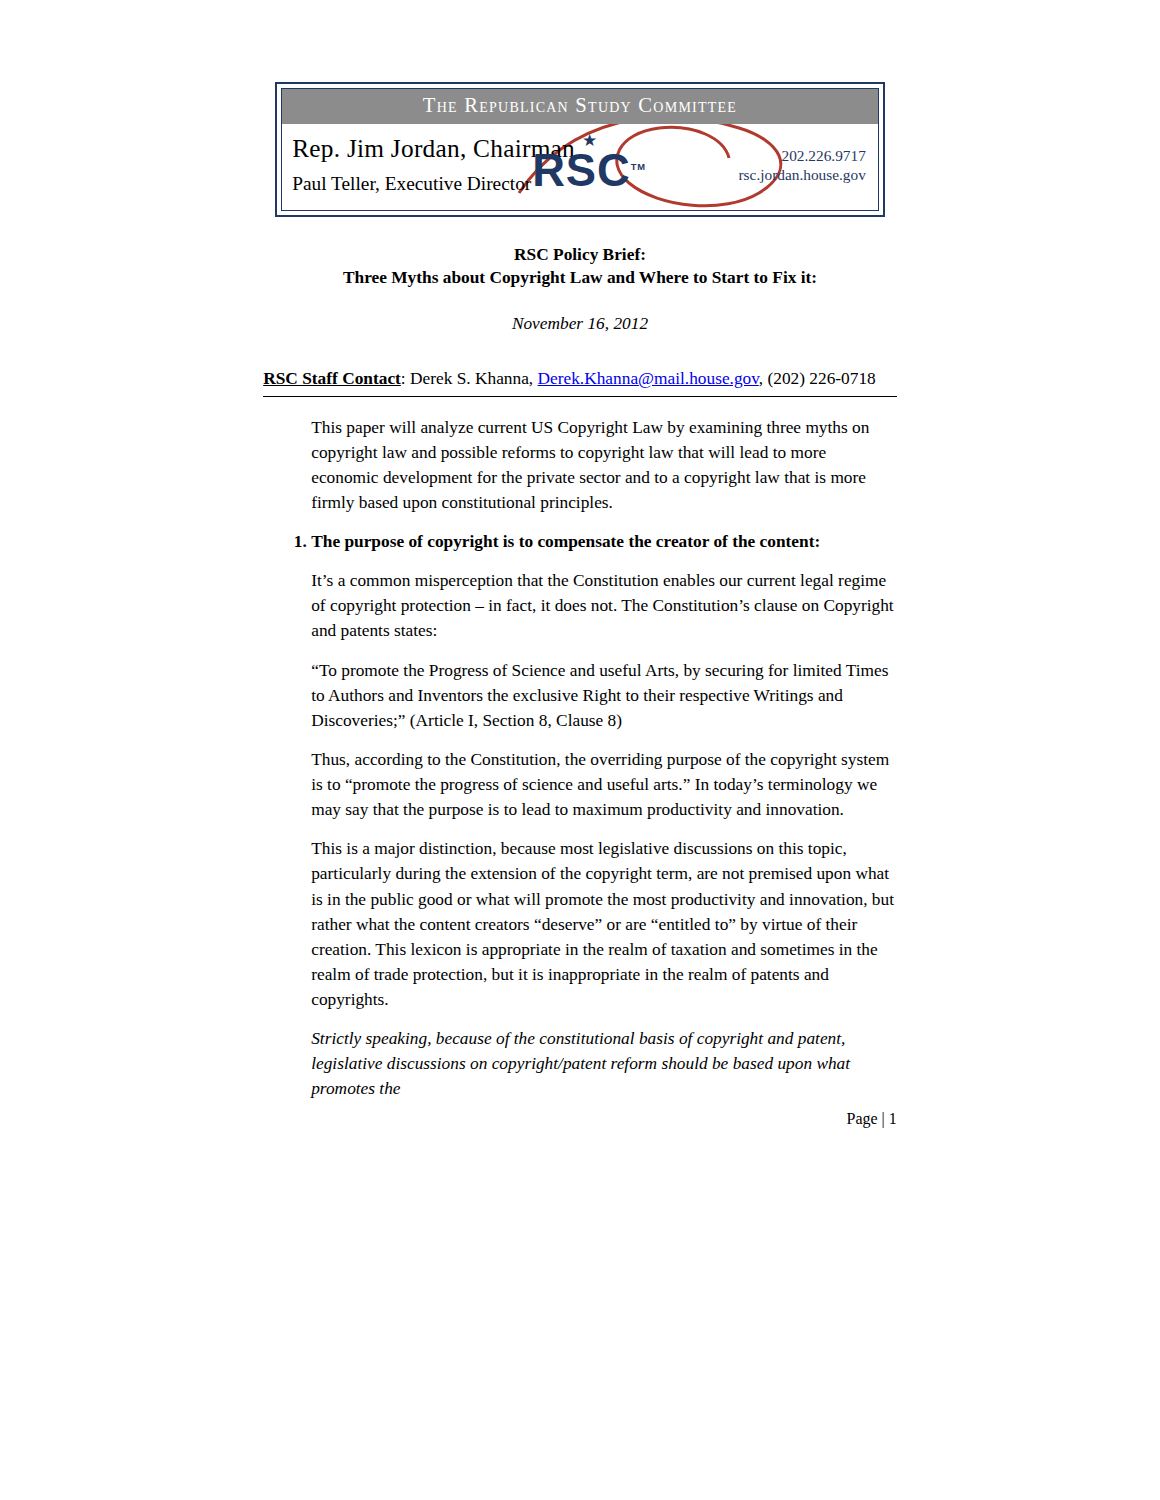The Republican Study Committee
Rep. Jim Jordan, Chairman
Paul Teller, Executive Director
★
RSCTM
202.226.9717
rsc.jordan.house.gov
RSC Policy Brief:
Three Myths about Copyright Law and Where to Start to Fix it:
November 16, 2012
RSC Staff Contact: Derek S. Khanna, Derek.Khanna@mail.house.gov, (202) 226-0718
This paper will analyze current US Copyright Law by examining three myths on copyright law and possible reforms to copyright law that will lead to more economic development for the private sector and to a copyright law that is more firmly based upon constitutional principles.
The purpose of copyright is to compensate the creator of the content:
It’s a common misperception that the Constitution enables our current legal regime of copyright protection – in fact, it does not. The Constitution’s clause on Copyright and patents states:
“To promote the Progress of Science and useful Arts, by securing for limited Times to Authors and Inventors the exclusive Right to their respective Writings and Discoveries;” (Article I, Section 8, Clause 8)
Thus, according to the Constitution, the overriding purpose of the copyright system is to “promote the progress of science and useful arts.” In today’s terminology we may say that the purpose is to lead to maximum productivity and innovation.
This is a major distinction, because most legislative discussions on this topic, particularly during the extension of the copyright term, are not premised upon what is in the public good or what will promote the most productivity and innovation, but rather what the content creators “deserve” or are “entitled to” by virtue of their creation. This lexicon is appropriate in the realm of taxation and sometimes in the realm of trade protection, but it is inappropriate in the realm of patents and copyrights.
Strictly speaking, because of the constitutional basis of copyright and patent, legislative discussions on copyright/patent reform should be based upon what promotes the
Page | 1